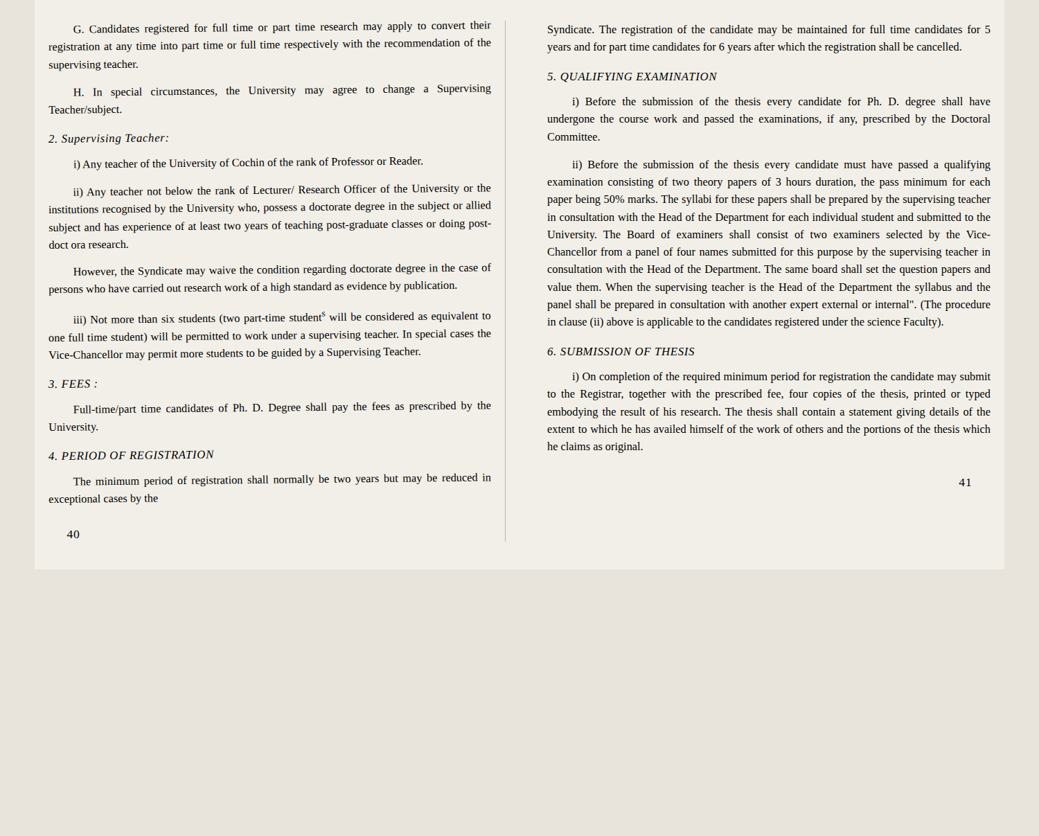G. Candidates registered for full time or part time research may apply to convert their registration at any time into part time or full time respectively with the recommendation of the supervising teacher.
H. In special circumstances, the University may agree to change a Supervising Teacher/subject.
2. Supervising Teacher:
i) Any teacher of the University of Cochin of the rank of Professor or Reader.
ii) Any teacher not below the rank of Lecturer/ Research Officer of the University or the institutions recognised by the University who, possess a doctorate degree in the subject or allied subject and has experience of at least two years of teaching post-graduate classes or doing post-doct ora research.
However, the Syndicate may waive the condition regarding doctorate degree in the case of persons who have carried out research work of a high standard as evidence by publication.
iii) Not more than six students (two part-time students will be considered as equivalent to one full time student) will be permitted to work under a supervising teacher. In special cases the Vice-Chancellor may permit more students to be guided by a Supervising Teacher.
3. FEES :
Full-time/part time candidates of Ph. D. Degree shall pay the fees as prescribed by the University.
4. PERIOD OF REGISTRATION
The minimum period of registration shall normally be two years but may be reduced in exceptional cases by the
40
Syndicate. The registration of the candidate may be maintained for full time candidates for 5 years and for part time candidates for 6 years after which the registration shall be cancelled.
5. QUALIFYING EXAMINATION
i) Before the submission of the thesis every candidate for Ph. D. degree shall have undergone the course work and passed the examinations, if any, prescribed by the Doctoral Committee.
ii) Before the submission of the thesis every candidate must have passed a qualifying examination consisting of two theory papers of 3 hours duration, the pass minimum for each paper being 50% marks. The syllabi for these papers shall be prepared by the supervising teacher in consultation with the Head of the Department for each individual student and submitted to the University. The Board of examiners shall consist of two examiners selected by the Vice-Chancellor from a panel of four names submitted for this purpose by the supervising teacher in consultation with the Head of the Department. The same board shall set the question papers and value them. When the supervising teacher is the Head of the Department the syllabus and the panel shall be prepared in consultation with another expert external or internal". (The procedure in clause (ii) above is applicable to the candidates registered under the science Faculty).
6. SUBMISSION OF THESIS
i) On completion of the required minimum period for registration the candidate may submit to the Registrar, together with the prescribed fee, four copies of the thesis, printed or typed embodying the result of his research. The thesis shall contain a statement giving details of the extent to which he has availed himself of the work of others and the portions of the thesis which he claims as original.
41